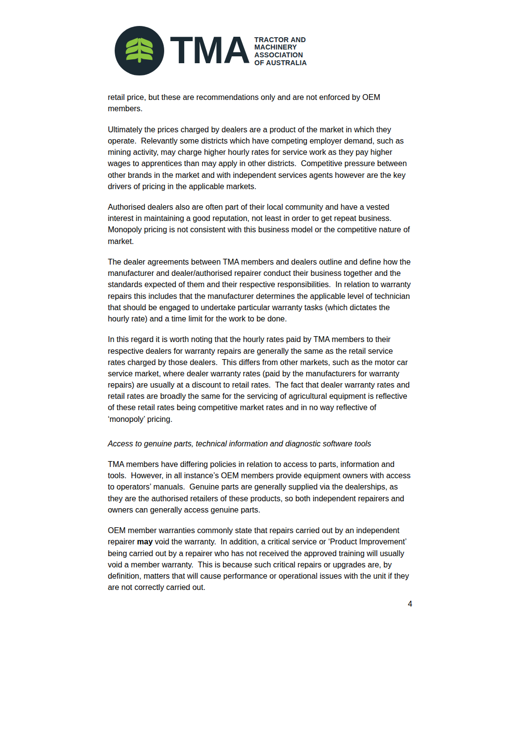TMA
Tractor and
Machinery
Association
of Australia
retail price, but these are recommendations only and are not enforced by OEM members.
Ultimately the prices charged by dealers are a product of the market in which they operate. Relevantly some districts which have competing employer demand, such as mining activity, may charge higher hourly rates for service work as they pay higher wages to apprentices than may apply in other districts. Competitive pressure between other brands in the market and with independent services agents however are the key drivers of pricing in the applicable markets.
Authorised dealers also are often part of their local community and have a vested interest in maintaining a good reputation, not least in order to get repeat business. Monopoly pricing is not consistent with this business model or the competitive nature of market.
The dealer agreements between TMA members and dealers outline and define how the manufacturer and dealer/authorised repairer conduct their business together and the standards expected of them and their respective responsibilities. In relation to warranty repairs this includes that the manufacturer determines the applicable level of technician that should be engaged to undertake particular warranty tasks (which dictates the hourly rate) and a time limit for the work to be done.
In this regard it is worth noting that the hourly rates paid by TMA members to their respective dealers for warranty repairs are generally the same as the retail service rates charged by those dealers. This differs from other markets, such as the motor car service market, where dealer warranty rates (paid by the manufacturers for warranty repairs) are usually at a discount to retail rates. The fact that dealer warranty rates and retail rates are broadly the same for the servicing of agricultural equipment is reflective of these retail rates being competitive market rates and in no way reflective of ‘monopoly’ pricing.
Access to genuine parts, technical information and diagnostic software tools
TMA members have differing policies in relation to access to parts, information and tools. However, in all instance’s OEM members provide equipment owners with access to operators’ manuals. Genuine parts are generally supplied via the dealerships, as they are the authorised retailers of these products, so both independent repairers and owners can generally access genuine parts.
OEM member warranties commonly state that repairs carried out by an independent repairer may void the warranty. In addition, a critical service or ‘Product Improvement’ being carried out by a repairer who has not received the approved training will usually void a member warranty. This is because such critical repairs or upgrades are, by definition, matters that will cause performance or operational issues with the unit if they are not correctly carried out.
4